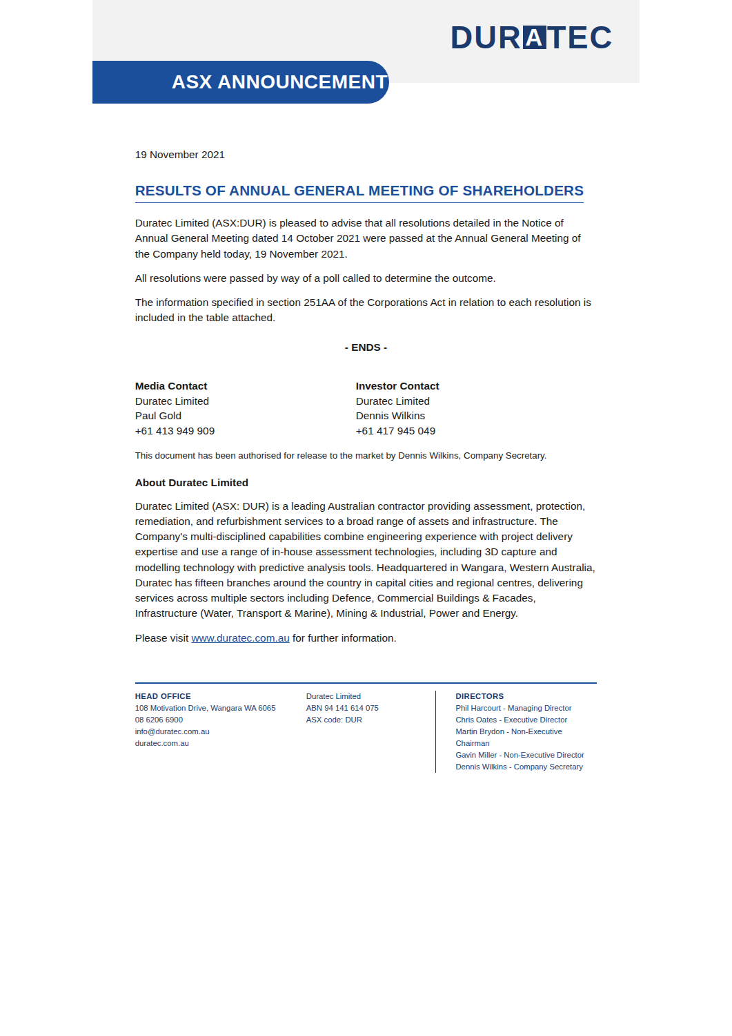DURATEC
ASX ANNOUNCEMENT
19 November 2021
RESULTS OF ANNUAL GENERAL MEETING OF SHAREHOLDERS
Duratec Limited (ASX:DUR) is pleased to advise that all resolutions detailed in the Notice of Annual General Meeting dated 14 October 2021 were passed at the Annual General Meeting of the Company held today, 19 November 2021.
All resolutions were passed by way of a poll called to determine the outcome.
The information specified in section 251AA of the Corporations Act in relation to each resolution is included in the table attached.
- ENDS -
Media Contact Duratec Limited Paul Gold +61 413 949 909
Investor Contact Duratec Limited Dennis Wilkins +61 417 945 049
This document has been authorised for release to the market by Dennis Wilkins, Company Secretary.
About Duratec Limited
Duratec Limited (ASX: DUR) is a leading Australian contractor providing assessment, protection, remediation, and refurbishment services to a broad range of assets and infrastructure. The Company's multi-disciplined capabilities combine engineering experience with project delivery expertise and use a range of in-house assessment technologies, including 3D capture and modelling technology with predictive analysis tools. Headquartered in Wangara, Western Australia, Duratec has fifteen branches around the country in capital cities and regional centres, delivering services across multiple sectors including Defence, Commercial Buildings & Facades, Infrastructure (Water, Transport & Marine), Mining & Industrial, Power and Energy.
Please visit www.duratec.com.au for further information.
HEAD OFFICE
108 Motivation Drive, Wangara WA 6065
08 6206 6900
info@duratec.com.au
duratec.com.au
Duratec Limited
ABN 94 141 614 075
ASX code: DUR
DIRECTORS
Phil Harcourt - Managing Director
Chris Oates - Executive Director
Martin Brydon - Non-Executive Chairman
Gavin Miller - Non-Executive Director
Dennis Wilkins - Company Secretary